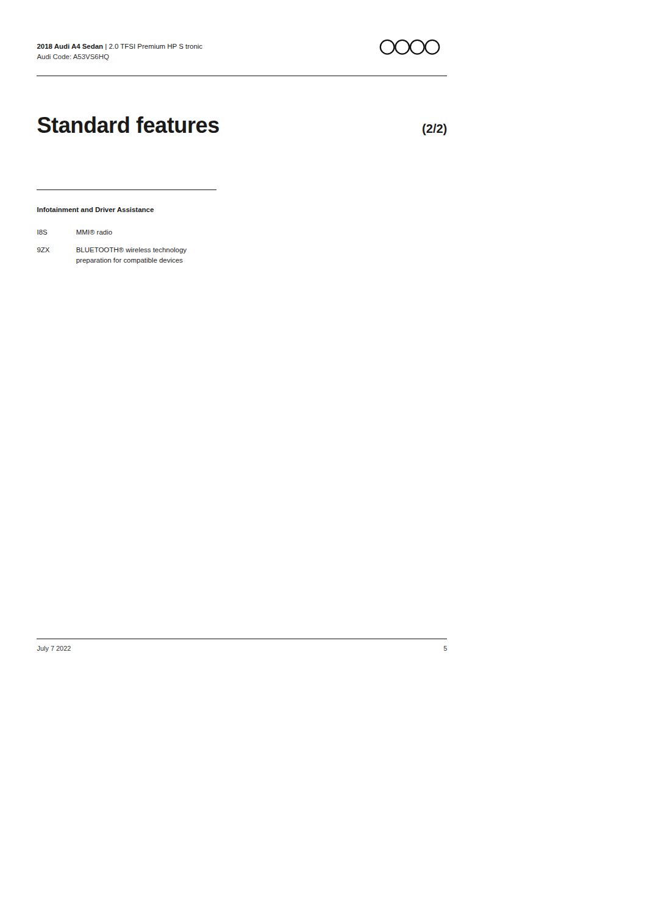2018 Audi A4 Sedan | 2.0 TFSI Premium HP S tronic
Audi Code: A53VS6HQ
Standard features
(2/2)
Infotainment and Driver Assistance
| I8S | MMI® radio |
| 9ZX | BLUETOOTH® wireless technology preparation for compatible devices |
July 7 2022 5